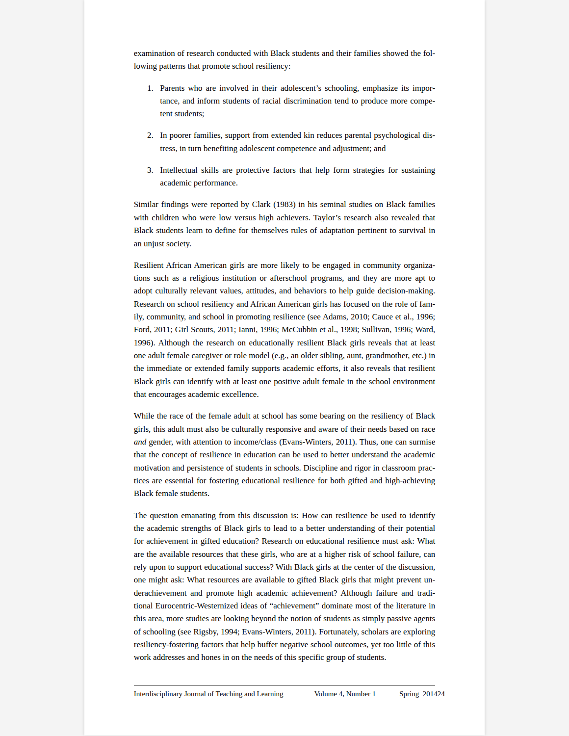examination of research conducted with Black students and their families showed the following patterns that promote school resiliency:
Parents who are involved in their adolescent’s schooling, emphasize its importance, and inform students of racial discrimination tend to produce more competent students;
In poorer families, support from extended kin reduces parental psychological distress, in turn benefiting adolescent competence and adjustment; and
Intellectual skills are protective factors that help form strategies for sustaining academic performance.
Similar findings were reported by Clark (1983) in his seminal studies on Black families with children who were low versus high achievers. Taylor’s research also revealed that Black students learn to define for themselves rules of adaptation pertinent to survival in an unjust society.
Resilient African American girls are more likely to be engaged in community organizations such as a religious institution or afterschool programs, and they are more apt to adopt culturally relevant values, attitudes, and behaviors to help guide decision-making. Research on school resiliency and African American girls has focused on the role of family, community, and school in promoting resilience (see Adams, 2010; Cauce et al., 1996; Ford, 2011; Girl Scouts, 2011; Ianni, 1996; McCubbin et al., 1998; Sullivan, 1996; Ward, 1996). Although the research on educationally resilient Black girls reveals that at least one adult female caregiver or role model (e.g., an older sibling, aunt, grandmother, etc.) in the immediate or extended family supports academic efforts, it also reveals that resilient Black girls can identify with at least one positive adult female in the school environment that encourages academic excellence.
While the race of the female adult at school has some bearing on the resiliency of Black girls, this adult must also be culturally responsive and aware of their needs based on race and gender, with attention to income/class (Evans-Winters, 2011). Thus, one can surmise that the concept of resilience in education can be used to better understand the academic motivation and persistence of students in schools. Discipline and rigor in classroom practices are essential for fostering educational resilience for both gifted and high-achieving Black female students.
The question emanating from this discussion is: How can resilience be used to identify the academic strengths of Black girls to lead to a better understanding of their potential for achievement in gifted education? Research on educational resilience must ask: What are the available resources that these girls, who are at a higher risk of school failure, can rely upon to support educational success? With Black girls at the center of the discussion, one might ask: What resources are available to gifted Black girls that might prevent underachievement and promote high academic achievement? Although failure and traditional Eurocentric-Westernized ideas of “achievement” dominate most of the literature in this area, more studies are looking beyond the notion of students as simply passive agents of schooling (see Rigsby, 1994; Evans-Winters, 2011). Fortunately, scholars are exploring resiliency-fostering factors that help buffer negative school outcomes, yet too little of this work addresses and hones in on the needs of this specific group of students.
Interdisciplinary Journal of Teaching and Learning Volume 4, Number 1 Spring 2014 24